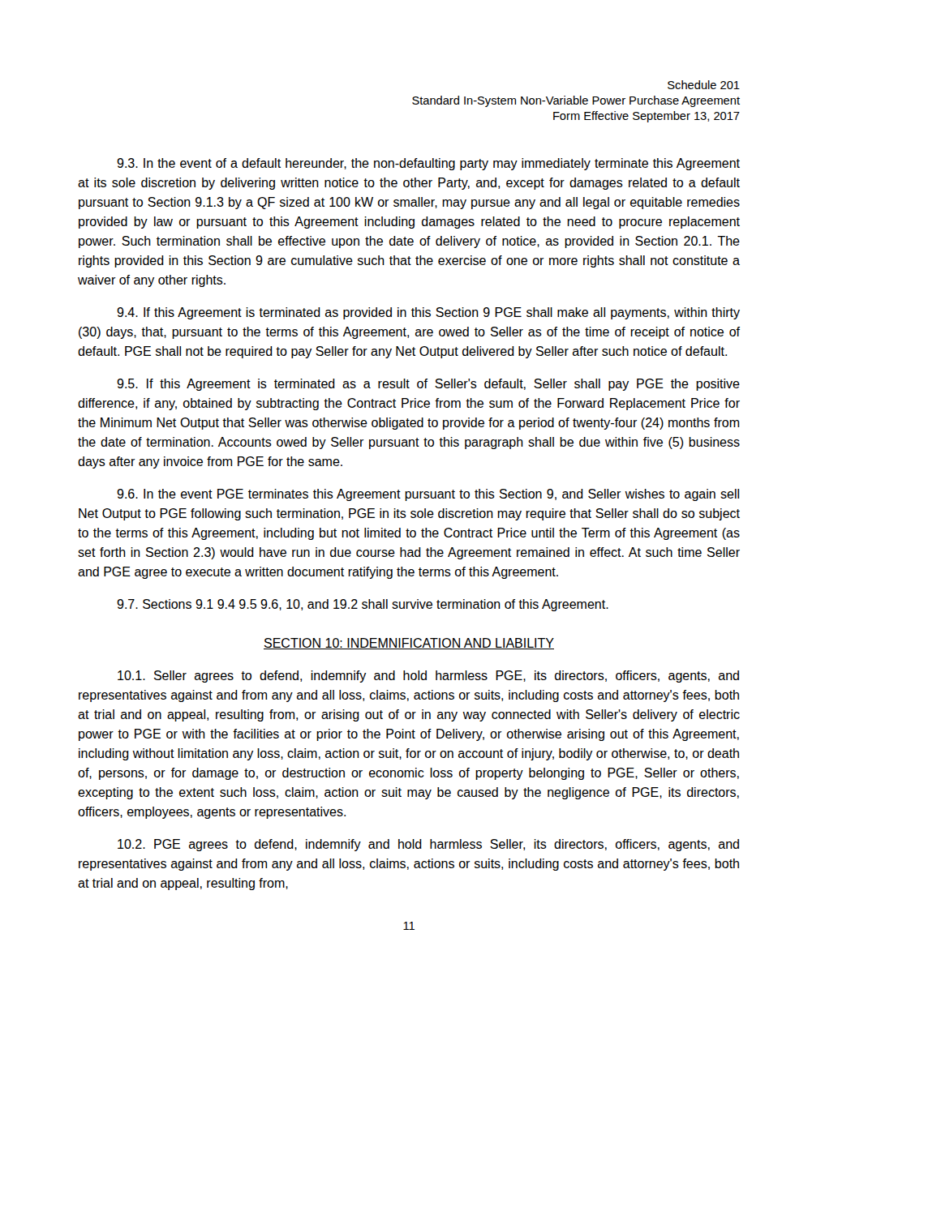Schedule 201
Standard In-System Non-Variable Power Purchase Agreement
Form Effective September 13, 2017
9.3. In the event of a default hereunder, the non-defaulting party may immediately terminate this Agreement at its sole discretion by delivering written notice to the other Party, and, except for damages related to a default pursuant to Section 9.1.3 by a QF sized at 100 kW or smaller, may pursue any and all legal or equitable remedies provided by law or pursuant to this Agreement including damages related to the need to procure replacement power. Such termination shall be effective upon the date of delivery of notice, as provided in Section 20.1. The rights provided in this Section 9 are cumulative such that the exercise of one or more rights shall not constitute a waiver of any other rights.
9.4. If this Agreement is terminated as provided in this Section 9 PGE shall make all payments, within thirty (30) days, that, pursuant to the terms of this Agreement, are owed to Seller as of the time of receipt of notice of default. PGE shall not be required to pay Seller for any Net Output delivered by Seller after such notice of default.
9.5. If this Agreement is terminated as a result of Seller's default, Seller shall pay PGE the positive difference, if any, obtained by subtracting the Contract Price from the sum of the Forward Replacement Price for the Minimum Net Output that Seller was otherwise obligated to provide for a period of twenty-four (24) months from the date of termination. Accounts owed by Seller pursuant to this paragraph shall be due within five (5) business days after any invoice from PGE for the same.
9.6. In the event PGE terminates this Agreement pursuant to this Section 9, and Seller wishes to again sell Net Output to PGE following such termination, PGE in its sole discretion may require that Seller shall do so subject to the terms of this Agreement, including but not limited to the Contract Price until the Term of this Agreement (as set forth in Section 2.3) would have run in due course had the Agreement remained in effect. At such time Seller and PGE agree to execute a written document ratifying the terms of this Agreement.
9.7. Sections 9.1 9.4 9.5 9.6, 10, and 19.2 shall survive termination of this Agreement.
SECTION 10: INDEMNIFICATION AND LIABILITY
10.1. Seller agrees to defend, indemnify and hold harmless PGE, its directors, officers, agents, and representatives against and from any and all loss, claims, actions or suits, including costs and attorney's fees, both at trial and on appeal, resulting from, or arising out of or in any way connected with Seller's delivery of electric power to PGE or with the facilities at or prior to the Point of Delivery, or otherwise arising out of this Agreement, including without limitation any loss, claim, action or suit, for or on account of injury, bodily or otherwise, to, or death of, persons, or for damage to, or destruction or economic loss of property belonging to PGE, Seller or others, excepting to the extent such loss, claim, action or suit may be caused by the negligence of PGE, its directors, officers, employees, agents or representatives.
10.2. PGE agrees to defend, indemnify and hold harmless Seller, its directors, officers, agents, and representatives against and from any and all loss, claims, actions or suits, including costs and attorney's fees, both at trial and on appeal, resulting from,
11